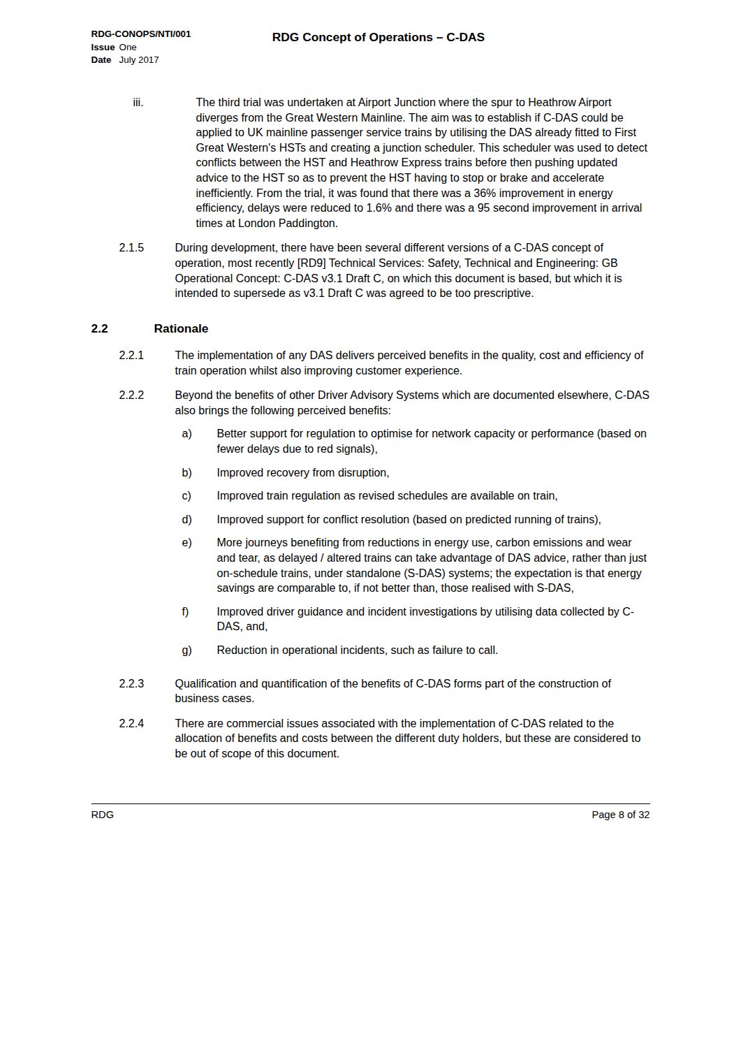RDG-CONOPS/NTI/001
| Issue | One |
| Date | July 2017 |
RDG Concept of Operations – C-DAS
iii.
The third trial was undertaken at Airport Junction where the spur to Heathrow Airport diverges from the Great Western Mainline. The aim was to establish if C-DAS could be applied to UK mainline passenger service trains by utilising the DAS already fitted to First Great Western's HSTs and creating a junction scheduler. This scheduler was used to detect conflicts between the HST and Heathrow Express trains before then pushing updated advice to the HST so as to prevent the HST having to stop or brake and accelerate inefficiently. From the trial, it was found that there was a 36% improvement in energy efficiency, delays were reduced to 1.6% and there was a 95 second improvement in arrival times at London Paddington.
2.1.5
During development, there have been several different versions of a C-DAS concept of operation, most recently [RD9] Technical Services: Safety, Technical and Engineering: GB Operational Concept: C-DAS v3.1 Draft C, on which this document is based, but which it is intended to supersede as v3.1 Draft C was agreed to be too prescriptive.
2.2 Rationale
2.2.1
The implementation of any DAS delivers perceived benefits in the quality, cost and efficiency of train operation whilst also improving customer experience.
2.2.2
Beyond the benefits of other Driver Advisory Systems which are documented elsewhere, C-DAS also brings the following perceived benefits:
a)
Better support for regulation to optimise for network capacity or performance (based on fewer delays due to red signals),
b)
Improved recovery from disruption,
c)
Improved train regulation as revised schedules are available on train,
d)
Improved support for conflict resolution (based on predicted running of trains),
e)
More journeys benefiting from reductions in energy use, carbon emissions and wear and tear, as delayed / altered trains can take advantage of DAS advice, rather than just on-schedule trains, under standalone (S-DAS) systems; the expectation is that energy savings are comparable to, if not better than, those realised with S-DAS,
f)
Improved driver guidance and incident investigations by utilising data collected by C-DAS, and,
g)
Reduction in operational incidents, such as failure to call.
2.2.3
Qualification and quantification of the benefits of C-DAS forms part of the construction of business cases.
2.2.4
There are commercial issues associated with the implementation of C-DAS related to the allocation of benefits and costs between the different duty holders, but these are considered to be out of scope of this document.
RDG
Page 8 of 32